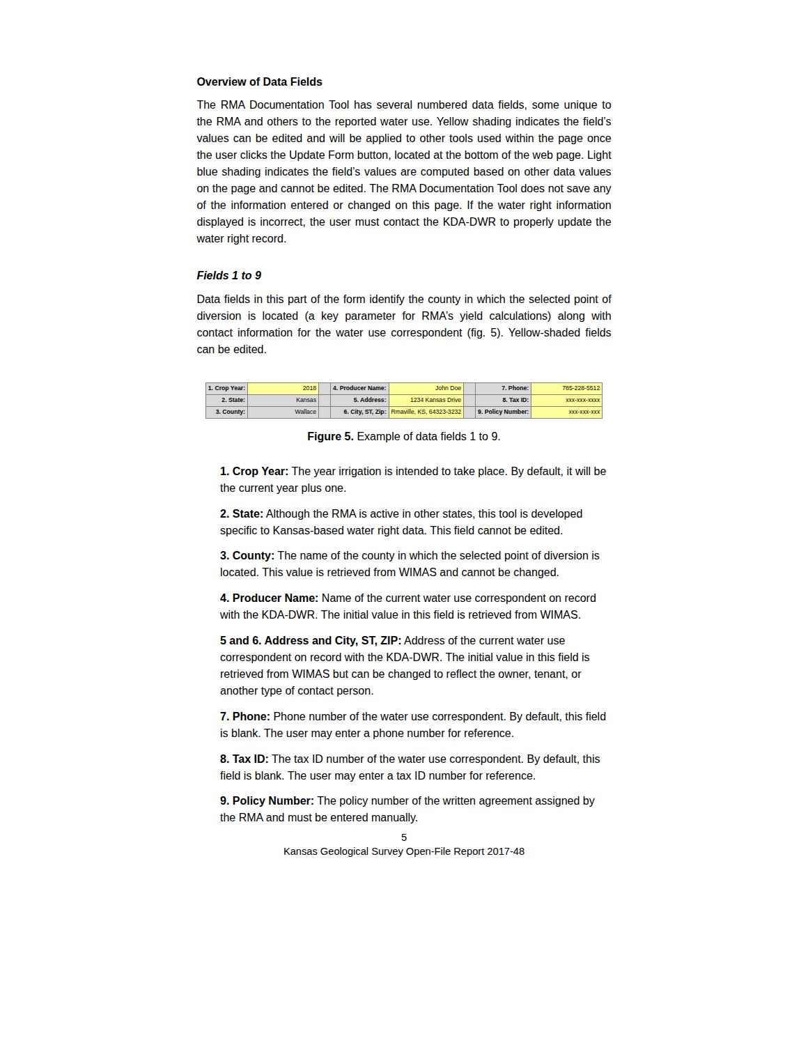Overview of Data Fields
The RMA Documentation Tool has several numbered data fields, some unique to the RMA and others to the reported water use. Yellow shading indicates the field’s values can be edited and will be applied to other tools used within the page once the user clicks the Update Form button, located at the bottom of the web page. Light blue shading indicates the field’s values are computed based on other data values on the page and cannot be edited. The RMA Documentation Tool does not save any of the information entered or changed on this page. If the water right information displayed is incorrect, the user must contact the KDA-DWR to properly update the water right record.
Fields 1 to 9
Data fields in this part of the form identify the county in which the selected point of diversion is located (a key parameter for RMA’s yield calculations) along with contact information for the water use correspondent (fig. 5). Yellow-shaded fields can be edited.
| 1. Crop Year: | 2018 | | 4. Producer Name: | John Doe | | 7. Phone: | 785-228-5512 |
| 2. State: | Kansas | | 5. Address: | 1234 Kansas Drive | | 8. Tax ID: | xxx-xxx-xxxx |
| 3. County: | Wallace | | 6. City, ST, Zip: | Rmaville, KS, 64323-3232 | | 9. Policy Number: | xxx-xxx-xxx |
Figure 5. Example of data fields 1 to 9.
1. Crop Year: The year irrigation is intended to take place. By default, it will be the current year plus one.
2. State: Although the RMA is active in other states, this tool is developed specific to Kansas-based water right data. This field cannot be edited.
3. County: The name of the county in which the selected point of diversion is located. This value is retrieved from WIMAS and cannot be changed.
4. Producer Name: Name of the current water use correspondent on record with the KDA-DWR. The initial value in this field is retrieved from WIMAS.
5 and 6. Address and City, ST, ZIP: Address of the current water use correspondent on record with the KDA-DWR. The initial value in this field is retrieved from WIMAS but can be changed to reflect the owner, tenant, or another type of contact person.
7. Phone: Phone number of the water use correspondent. By default, this field is blank. The user may enter a phone number for reference.
8. Tax ID: The tax ID number of the water use correspondent. By default, this field is blank. The user may enter a tax ID number for reference.
9. Policy Number: The policy number of the written agreement assigned by the RMA and must be entered manually.
5
Kansas Geological Survey Open-File Report 2017-48